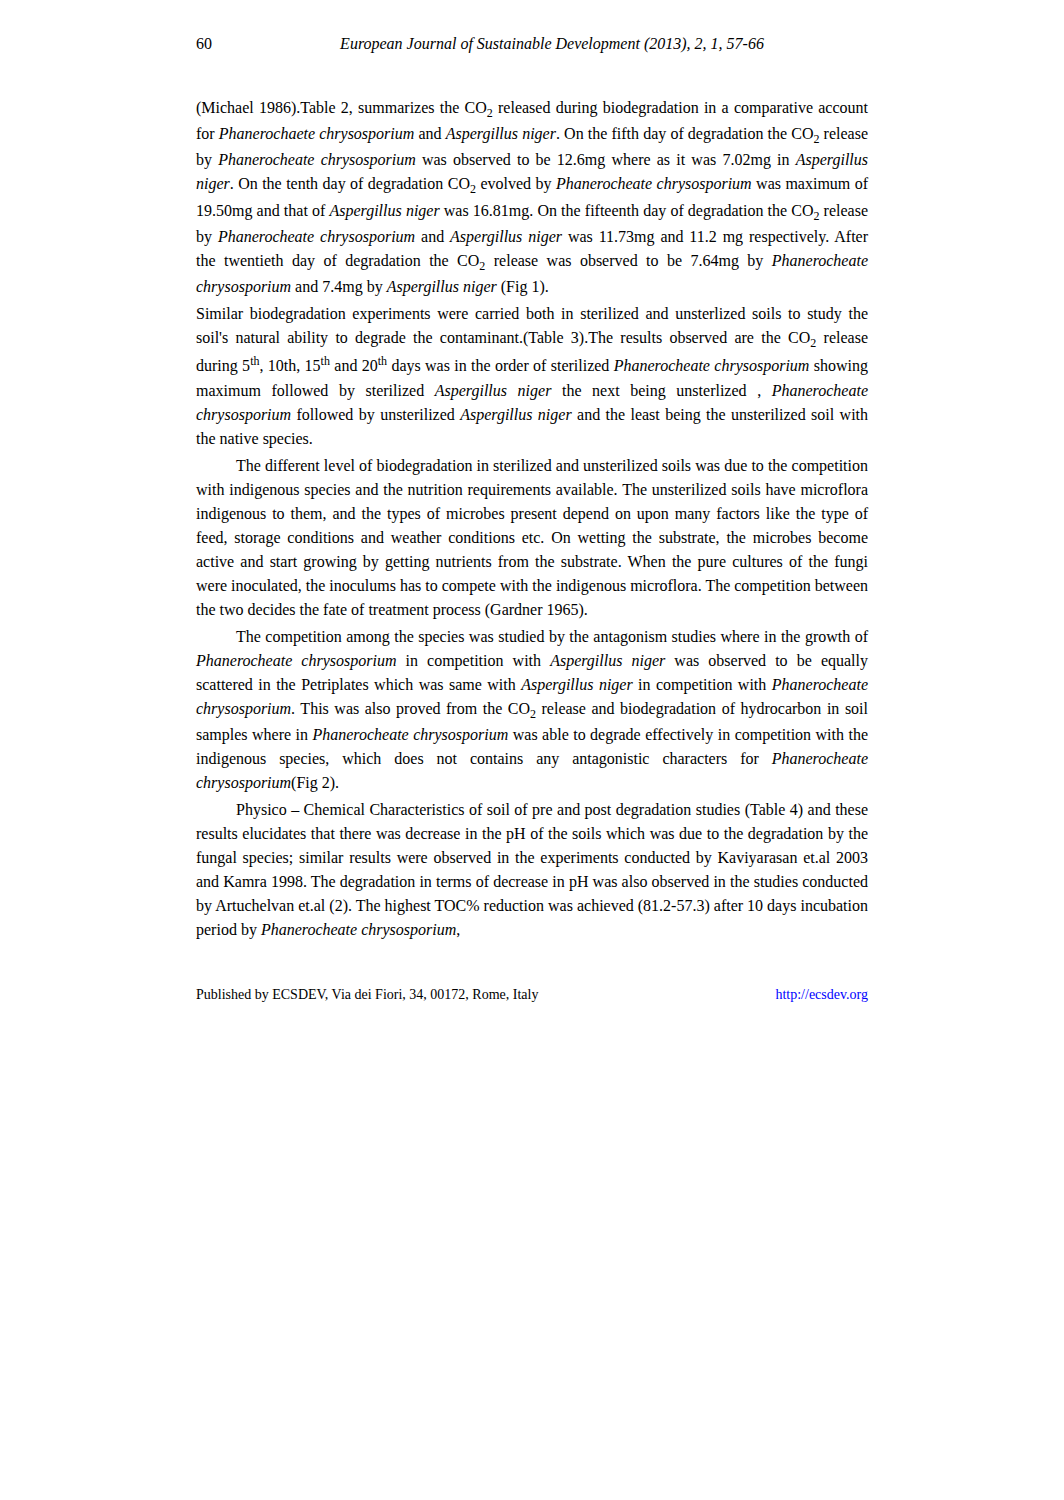60 European Journal of Sustainable Development (2013), 2, 1, 57-66
(Michael 1986).Table 2, summarizes the CO2 released during biodegradation in a comparative account for Phanerochaete chrysosporium and Aspergillus niger. On the fifth day of degradation the CO2 release by Phanerocheate chrysosporium was observed to be 12.6mg where as it was 7.02mg in Aspergillus niger. On the tenth day of degradation CO2 evolved by Phanerocheate chrysosporium was maximum of 19.50mg and that of Aspergillus niger was 16.81mg. On the fifteenth day of degradation the CO2 release by Phanerocheate chrysosporium and Aspergillus niger was 11.73mg and 11.2 mg respectively. After the twentieth day of degradation the CO2 release was observed to be 7.64mg by Phanerocheate chrysosporium and 7.4mg by Aspergillus niger (Fig 1).
Similar biodegradation experiments were carried both in sterilized and unsterlized soils to study the soil's natural ability to degrade the contaminant.(Table 3).The results observed are the CO2 release during 5th, 10th, 15th and 20th days was in the order of sterilized Phanerocheate chrysosporium showing maximum followed by sterilized Aspergillus niger the next being unsterlized , Phanerocheate chrysosporium followed by unsterilized Aspergillus niger and the least being the unsterilized soil with the native species.
The different level of biodegradation in sterilized and unsterilized soils was due to the competition with indigenous species and the nutrition requirements available. The unsterilized soils have microflora indigenous to them, and the types of microbes present depend on upon many factors like the type of feed, storage conditions and weather conditions etc. On wetting the substrate, the microbes become active and start growing by getting nutrients from the substrate. When the pure cultures of the fungi were inoculated, the inoculums has to compete with the indigenous microflora. The competition between the two decides the fate of treatment process (Gardner 1965).
The competition among the species was studied by the antagonism studies where in the growth of Phanerocheate chrysosporium in competition with Aspergillus niger was observed to be equally scattered in the Petriplates which was same with Aspergillus niger in competition with Phanerocheate chrysosporium. This was also proved from the CO2 release and biodegradation of hydrocarbon in soil samples where in Phanerocheate chrysosporium was able to degrade effectively in competition with the indigenous species, which does not contains any antagonistic characters for Phanerocheate chrysosporium(Fig 2).
Physico – Chemical Characteristics of soil of pre and post degradation studies (Table 4) and these results elucidates that there was decrease in the pH of the soils which was due to the degradation by the fungal species; similar results were observed in the experiments conducted by Kaviyarasan et.al 2003 and Kamra 1998. The degradation in terms of decrease in pH was also observed in the studies conducted by Artuchelvan et.al (2). The highest TOC% reduction was achieved (81.2-57.3) after 10 days incubation period by Phanerocheate chrysosporium,
Published by ECSDEV, Via dei Fiori, 34, 00172, Rome, Italy http://ecsdev.org